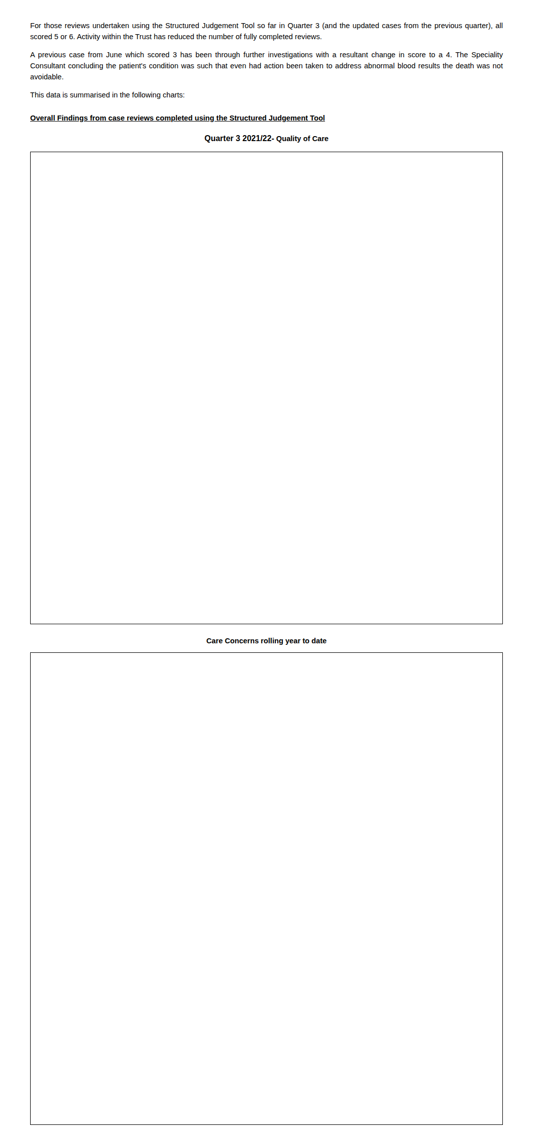For those reviews undertaken using the Structured Judgement Tool so far in Quarter 3 (and the updated cases from the previous quarter), all scored 5 or 6. Activity within the Trust has reduced the number of fully completed reviews.
A previous case from June which scored 3 has been through further investigations with a resultant change in score to a 4. The Speciality Consultant concluding the patient's condition was such that even had action been taken to address abnormal blood results the death was not avoidable.
This data is summarised in the following charts:
Overall Findings from case reviews completed using the Structured Judgement Tool
Quarter 3 2021/22- Quality of Care
Care Concerns rolling year to date